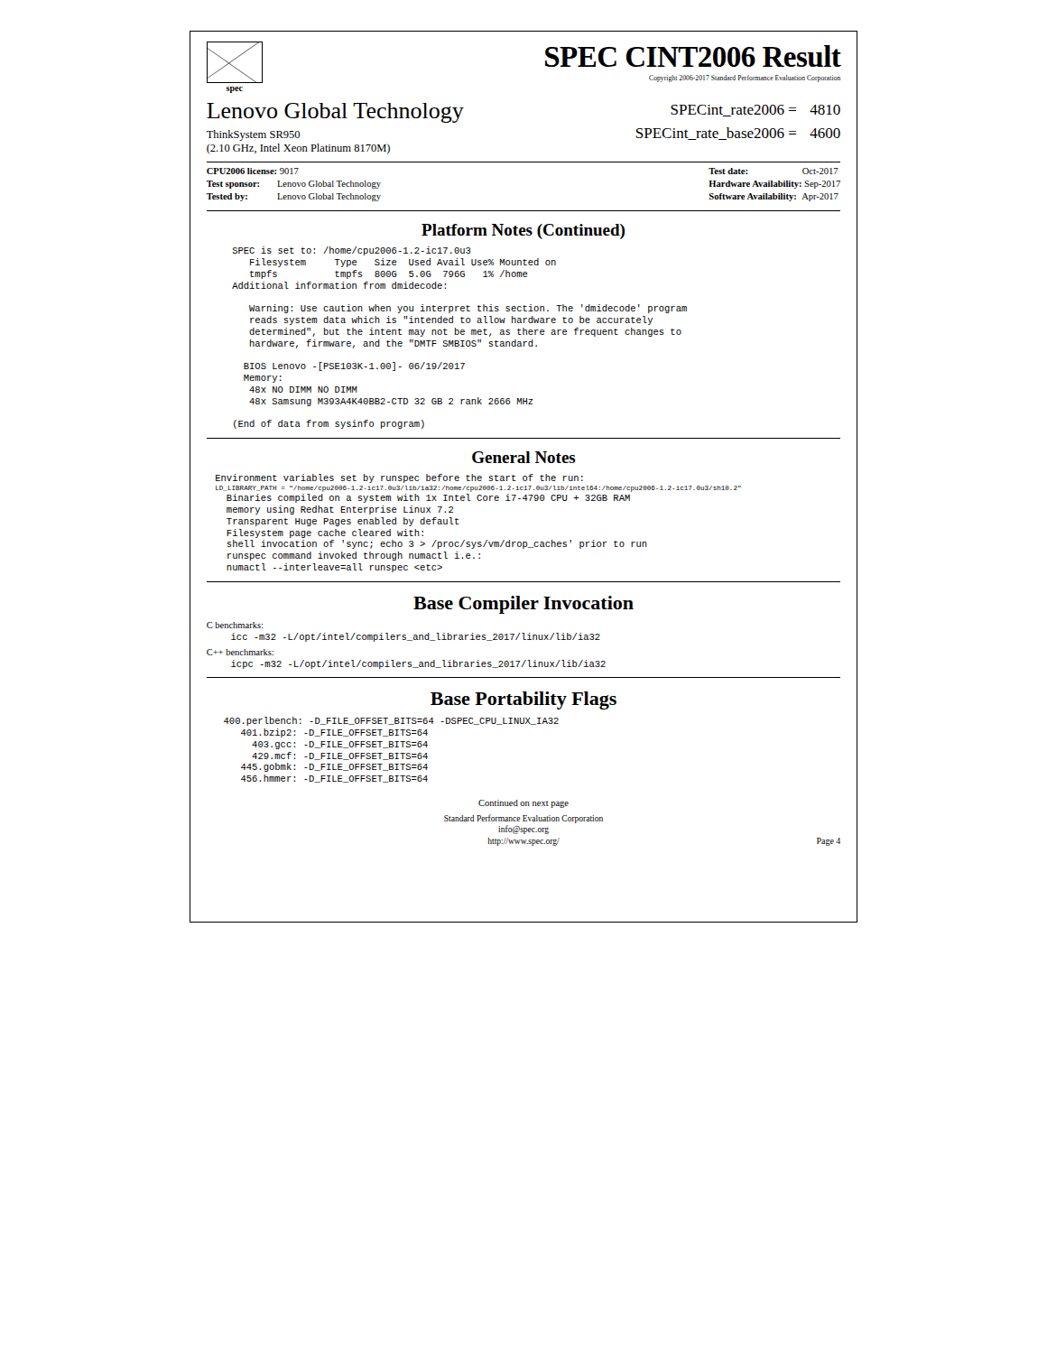spec
SPEC CINT2006 Result
Copyright 2006-2017 Standard Performance Evaluation Corporation
Lenovo Global Technology
ThinkSystem SR950
(2.10 GHz, Intel Xeon Platinum 8170M)
SPECint_rate2006 = 4810
SPECint_rate_base2006 = 4600
CPU2006 license: 9017
Test sponsor: Lenovo Global Technology
Tested by: Lenovo Global Technology
Test date: Oct-2017
Hardware Availability: Sep-2017
Software Availability: Apr-2017
Platform Notes (Continued)
   SPEC is set to: /home/cpu2006-1.2-ic17.0u3
      Filesystem     Type   Size  Used Avail Use% Mounted on
      tmpfs          tmpfs  800G  5.0G  796G   1% /home
   Additional information from dmidecode:

      Warning: Use caution when you interpret this section. The 'dmidecode' program
      reads system data which is "intended to allow hardware to be accurately
      determined", but the intent may not be met, as there are frequent changes to
      hardware, firmware, and the "DMTF SMBIOS" standard.

     BIOS Lenovo -[PSE103K-1.00]- 06/19/2017
     Memory:
      48x NO DIMM NO DIMM
      48x Samsung M393A4K40BB2-CTD 32 GB 2 rank 2666 MHz

   (End of data from sysinfo program)
General Notes
Environment variables set by runspec before the start of the run:
LD_LIBRARY_PATH = "/home/cpu2006-1.2-ic17.0u3/lib/ia32:/home/cpu2006-1.2-ic17.0u3/lib/intel64:/home/cpu2006-1.2-ic17.0u3/sh10.2"
  Binaries compiled on a system with 1x Intel Core i7-4790 CPU + 32GB RAM
  memory using Redhat Enterprise Linux 7.2
  Transparent Huge Pages enabled by default
  Filesystem page cache cleared with:
  shell invocation of 'sync; echo 3 > /proc/sys/vm/drop_caches' prior to run
  runspec command invoked through numactl i.e.:
  numactl --interleave=all runspec <etc>
Base Compiler Invocation
C benchmarks:
icc -m32 -L/opt/intel/compilers_and_libraries_2017/linux/lib/ia32
C++ benchmarks:
icpc -m32 -L/opt/intel/compilers_and_libraries_2017/linux/lib/ia32
Base Portability Flags
   400.perlbench: -D_FILE_OFFSET_BITS=64 -DSPEC_CPU_LINUX_IA32
      401.bzip2: -D_FILE_OFFSET_BITS=64
        403.gcc: -D_FILE_OFFSET_BITS=64
        429.mcf: -D_FILE_OFFSET_BITS=64
      445.gobmk: -D_FILE_OFFSET_BITS=64
      456.hmmer: -D_FILE_OFFSET_BITS=64
Continued on next page
Standard Performance Evaluation Corporation
info@spec.org
http://www.spec.org/ Page 4